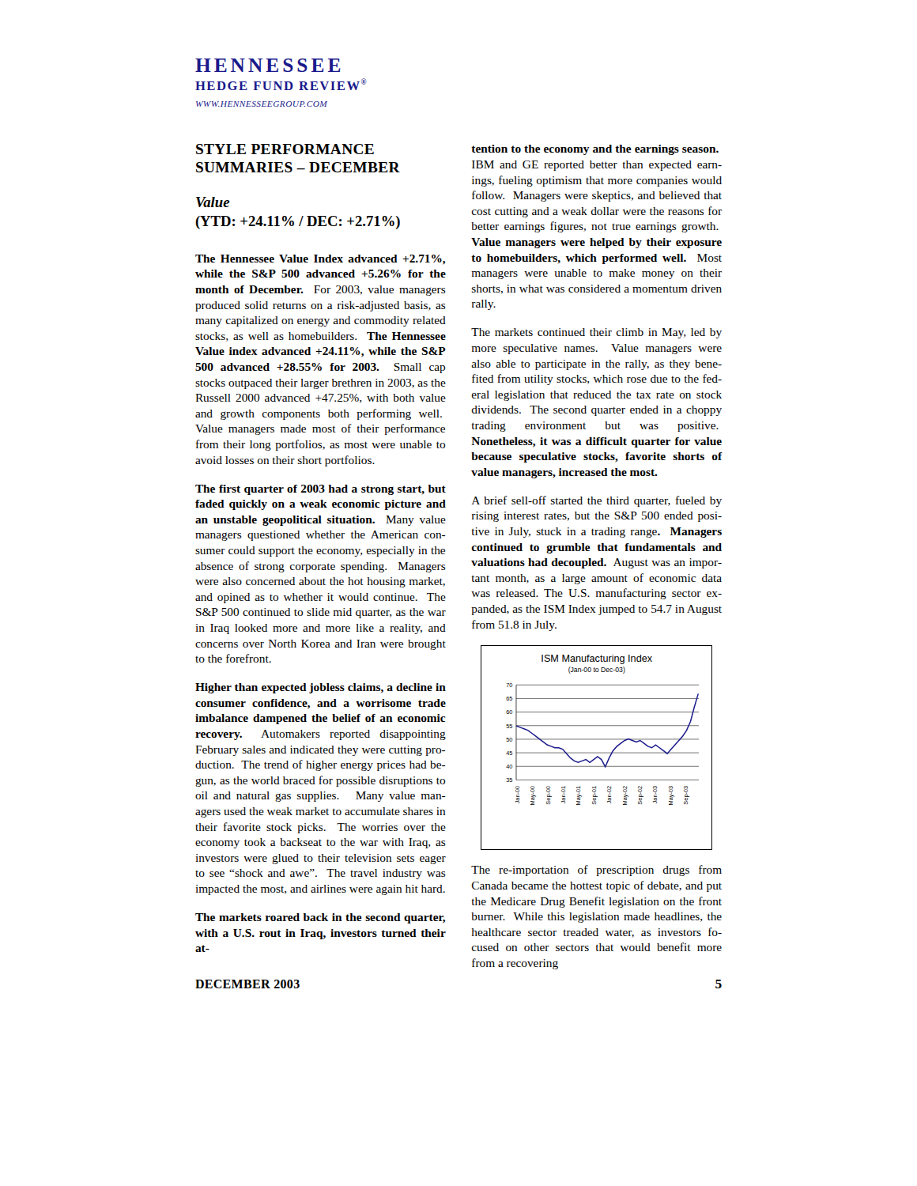HENNESSEE
HEDGE FUND REVIEW®
WWW.HENNESSEEGROUP.COM
STYLE PERFORMANCE SUMMARIES – DECEMBER
Value
(YTD: +24.11% / DEC: +2.71%)
The Hennessee Value Index advanced +2.71%, while the S&P 500 advanced +5.26% for the month of December. For 2003, value managers produced solid returns on a risk-adjusted basis, as many capitalized on energy and commodity related stocks, as well as homebuilders. The Hennessee Value index advanced +24.11%, while the S&P 500 advanced +28.55% for 2003. Small cap stocks outpaced their larger brethren in 2003, as the Russell 2000 advanced +47.25%, with both value and growth components both performing well. Value managers made most of their performance from their long portfolios, as most were unable to avoid losses on their short portfolios.
The first quarter of 2003 had a strong start, but faded quickly on a weak economic picture and an unstable geopolitical situation. Many value managers questioned whether the American consumer could support the economy, especially in the absence of strong corporate spending. Managers were also concerned about the hot housing market, and opined as to whether it would continue. The S&P 500 continued to slide mid quarter, as the war in Iraq looked more and more like a reality, and concerns over North Korea and Iran were brought to the forefront.
Higher than expected jobless claims, a decline in consumer confidence, and a worrisome trade imbalance dampened the belief of an economic recovery. Automakers reported disappointing February sales and indicated they were cutting production. The trend of higher energy prices had begun, as the world braced for possible disruptions to oil and natural gas supplies. Many value managers used the weak market to accumulate shares in their favorite stock picks. The worries over the economy took a backseat to the war with Iraq, as investors were glued to their television sets eager to see “shock and awe”. The travel industry was impacted the most, and airlines were again hit hard.
The markets roared back in the second quarter, with a U.S. rout in Iraq, investors turned their at-
tention to the economy and the earnings season. IBM and GE reported better than expected earnings, fueling optimism that more companies would follow. Managers were skeptics, and believed that cost cutting and a weak dollar were the reasons for better earnings figures, not true earnings growth. Value managers were helped by their exposure to homebuilders, which performed well. Most managers were unable to make money on their shorts, in what was considered a momentum driven rally.
The markets continued their climb in May, led by more speculative names. Value managers were also able to participate in the rally, as they benefited from utility stocks, which rose due to the federal legislation that reduced the tax rate on stock dividends. The second quarter ended in a choppy trading environment but was positive. Nonetheless, it was a difficult quarter for value because speculative stocks, favorite shorts of value managers, increased the most.
A brief sell-off started the third quarter, fueled by rising interest rates, but the S&P 500 ended positive in July, stuck in a trading range. Managers continued to grumble that fundamentals and valuations had decoupled. August was an important month, as a large amount of economic data was released. The U.S. manufacturing sector expanded, as the ISM Index jumped to 54.7 in August from 51.8 in July.
ISM Manufacturing Index
(Jan-00 to Dec-03)
70 65 60 55 50 45 40 35 Jan-00 May-00 Sep-00 Jan-01 May-01 Sep-01 Jan-02 May-02 Sep-02 Jan-03 May-03 Sep-03
The re-importation of prescription drugs from Canada became the hottest topic of debate, and put the Medicare Drug Benefit legislation on the front burner. While this legislation made headlines, the healthcare sector treaded water, as investors focused on other sectors that would benefit more from a recovering
DECEMBER 2003 5